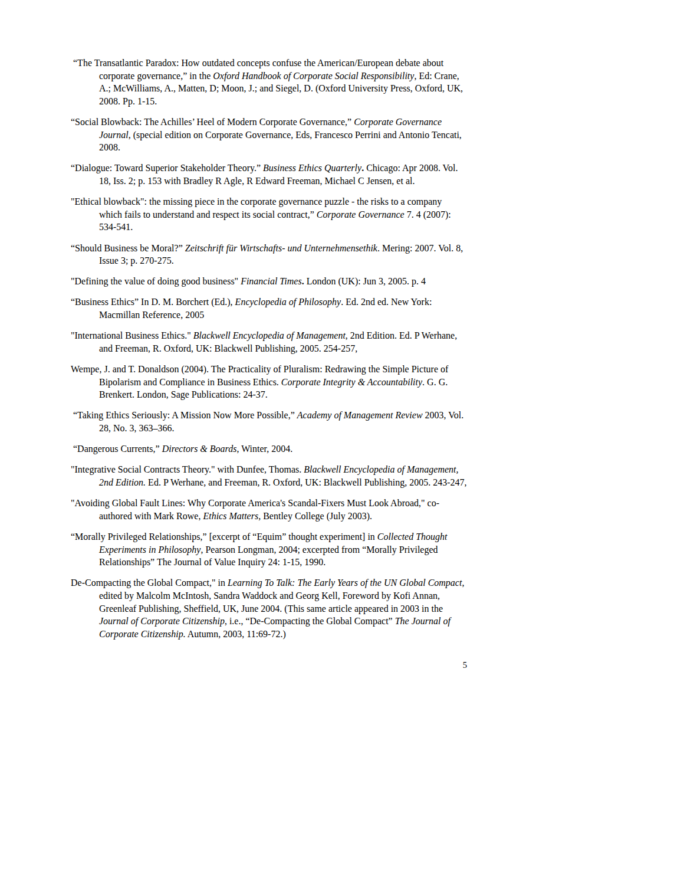“The Transatlantic Paradox: How outdated concepts confuse the American/European debate about corporate governance,” in the Oxford Handbook of Corporate Social Responsibility, Ed: Crane, A.; McWilliams, A., Matten, D; Moon, J.; and Siegel, D. (Oxford University Press, Oxford, UK, 2008. Pp. 1-15.
“Social Blowback: The Achilles’ Heel of Modern Corporate Governance,” Corporate Governance Journal, (special edition on Corporate Governance, Eds, Francesco Perrini and Antonio Tencati, 2008.
“Dialogue: Toward Superior Stakeholder Theory.” Business Ethics Quarterly. Chicago: Apr 2008. Vol. 18, Iss. 2; p. 153 with Bradley R Agle, R Edward Freeman, Michael C Jensen, et al.
"Ethical blowback": the missing piece in the corporate governance puzzle - the risks to a company which fails to understand and respect its social contract,” Corporate Governance 7. 4 (2007): 534-541.
“Should Business be Moral?” Zeitschrift für Wirtschafts- und Unternehmensethik. Mering: 2007. Vol. 8, Issue 3; p. 270-275.
"Defining the value of doing good business" Financial Times. London (UK): Jun 3, 2005. p. 4
“Business Ethics” In D. M. Borchert (Ed.), Encyclopedia of Philosophy. Ed. 2nd ed. New York: Macmillan Reference, 2005
"International Business Ethics." Blackwell Encyclopedia of Management, 2nd Edition. Ed. P Werhane, and Freeman, R. Oxford, UK: Blackwell Publishing, 2005. 254-257,
Wempe, J. and T. Donaldson (2004). The Practicality of Pluralism: Redrawing the Simple Picture of Bipolarism and Compliance in Business Ethics. Corporate Integrity & Accountability. G. G. Brenkert. London, Sage Publications: 24-37.
“Taking Ethics Seriously: A Mission Now More Possible,” Academy of Management Review 2003, Vol. 28, No. 3, 363–366.
“Dangerous Currents,” Directors & Boards, Winter, 2004.
"Integrative Social Contracts Theory." with Dunfee, Thomas. Blackwell Encyclopedia of Management, 2nd Edition. Ed. P Werhane, and Freeman, R. Oxford, UK: Blackwell Publishing, 2005. 243-247,
"Avoiding Global Fault Lines: Why Corporate America's Scandal-Fixers Must Look Abroad," co-authored with Mark Rowe, Ethics Matters, Bentley College (July 2003).
“Morally Privileged Relationships,” [excerpt of “Equim” thought experiment] in Collected Thought Experiments in Philosophy, Pearson Longman, 2004; excerpted from “Morally Privileged Relationships” The Journal of Value Inquiry 24: 1-15, 1990.
De-Compacting the Global Compact," in Learning To Talk: The Early Years of the UN Global Compact, edited by Malcolm McIntosh, Sandra Waddock and Georg Kell, Foreword by Kofi Annan, Greenleaf Publishing, Sheffield, UK, June 2004. (This same article appeared in 2003 in the Journal of Corporate Citizenship, i.e., “De-Compacting the Global Compact” The Journal of Corporate Citizenship. Autumn, 2003, 11:69-72.)
5